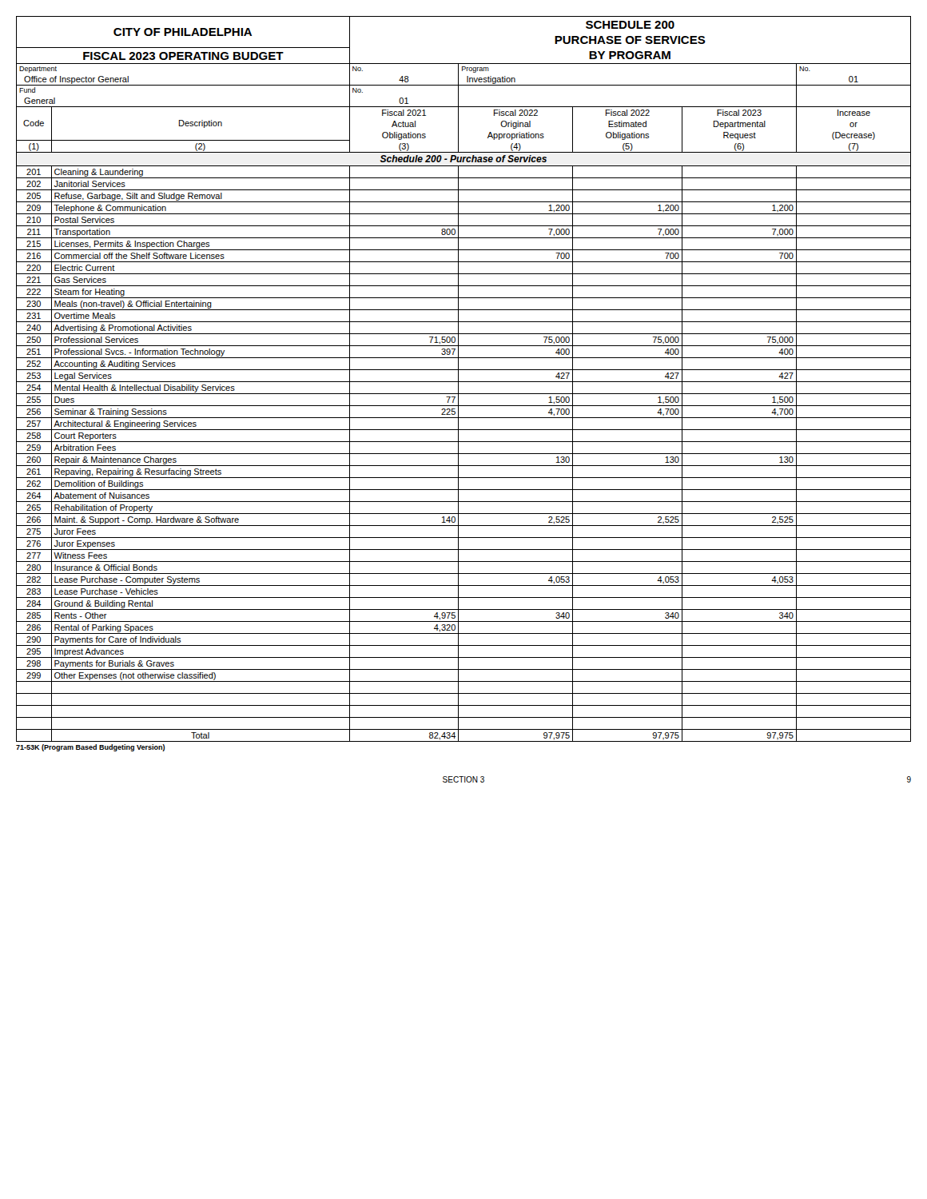| CITY OF PHILADELPHIA | SCHEDULE 200 |
| PURCHASE OF SERVICES |
| FISCAL 2023 OPERATING BUDGET | BY PROGRAM |
| Department | No. | Program | No. |
| Office of Inspector General | 48 | Investigation | 01 |
| Fund | No. | | |
| General | 01 |
| Code | Description | Fiscal 2021 | Fiscal 2022 | Fiscal 2022 | Fiscal 2023 | Increase |
| Actual | Original | Estimated | Departmental | or |
| Obligations | Appropriations | Obligations | Request | (Decrease) |
| (1) | (2) | (3) | (4) | (5) | (6) | (7) |
| Schedule 200 - Purchase of Services |
| 201 | Cleaning & Laundering | | | | | |
| 202 | Janitorial Services | | | | | |
| 205 | Refuse, Garbage, Silt and Sludge Removal | | | | | |
| 209 | Telephone & Communication | | 1,200 | 1,200 | 1,200 | |
| 210 | Postal Services | | | | | |
| 211 | Transportation | 800 | 7,000 | 7,000 | 7,000 | |
| 215 | Licenses, Permits & Inspection Charges | | | | | |
| 216 | Commercial off the Shelf Software Licenses | | 700 | 700 | 700 | |
| 220 | Electric Current | | | | | |
| 221 | Gas Services | | | | | |
| 222 | Steam for Heating | | | | | |
| 230 | Meals (non-travel) & Official Entertaining | | | | | |
| 231 | Overtime Meals | | | | | |
| 240 | Advertising & Promotional Activities | | | | | |
| 250 | Professional Services | 71,500 | 75,000 | 75,000 | 75,000 | |
| 251 | Professional Svcs. - Information Technology | 397 | 400 | 400 | 400 | |
| 252 | Accounting & Auditing Services | | | | | |
| 253 | Legal Services | | 427 | 427 | 427 | |
| 254 | Mental Health & Intellectual Disability Services | | | | | |
| 255 | Dues | 77 | 1,500 | 1,500 | 1,500 | |
| 256 | Seminar & Training Sessions | 225 | 4,700 | 4,700 | 4,700 | |
| 257 | Architectural & Engineering Services | | | | | |
| 258 | Court Reporters | | | | | |
| 259 | Arbitration Fees | | | | | |
| 260 | Repair & Maintenance Charges | | 130 | 130 | 130 | |
| 261 | Repaving, Repairing & Resurfacing Streets | | | | | |
| 262 | Demolition of Buildings | | | | | |
| 264 | Abatement of Nuisances | | | | | |
| 265 | Rehabilitation of Property | | | | | |
| 266 | Maint. & Support - Comp. Hardware & Software | 140 | 2,525 | 2,525 | 2,525 | |
| 275 | Juror Fees | | | | | |
| 276 | Juror Expenses | | | | | |
| 277 | Witness Fees | | | | | |
| 280 | Insurance & Official Bonds | | | | | |
| 282 | Lease Purchase - Computer Systems | | 4,053 | 4,053 | 4,053 | |
| 283 | Lease Purchase - Vehicles | | | | | |
| 284 | Ground & Building Rental | | | | | |
| 285 | Rents - Other | 4,975 | 340 | 340 | 340 | |
| 286 | Rental of Parking Spaces | 4,320 | | | | |
| 290 | Payments for Care of Individuals | | | | | |
| 295 | Imprest Advances | | | | | |
| 298 | Payments for Burials & Graves | | | | | |
| 299 | Other Expenses (not otherwise classified) | | | | | |
| | Total | 82,434 | 97,975 | 97,975 | 97,975 | |
71-53K (Program Based Budgeting Version)
SECTION 3 9